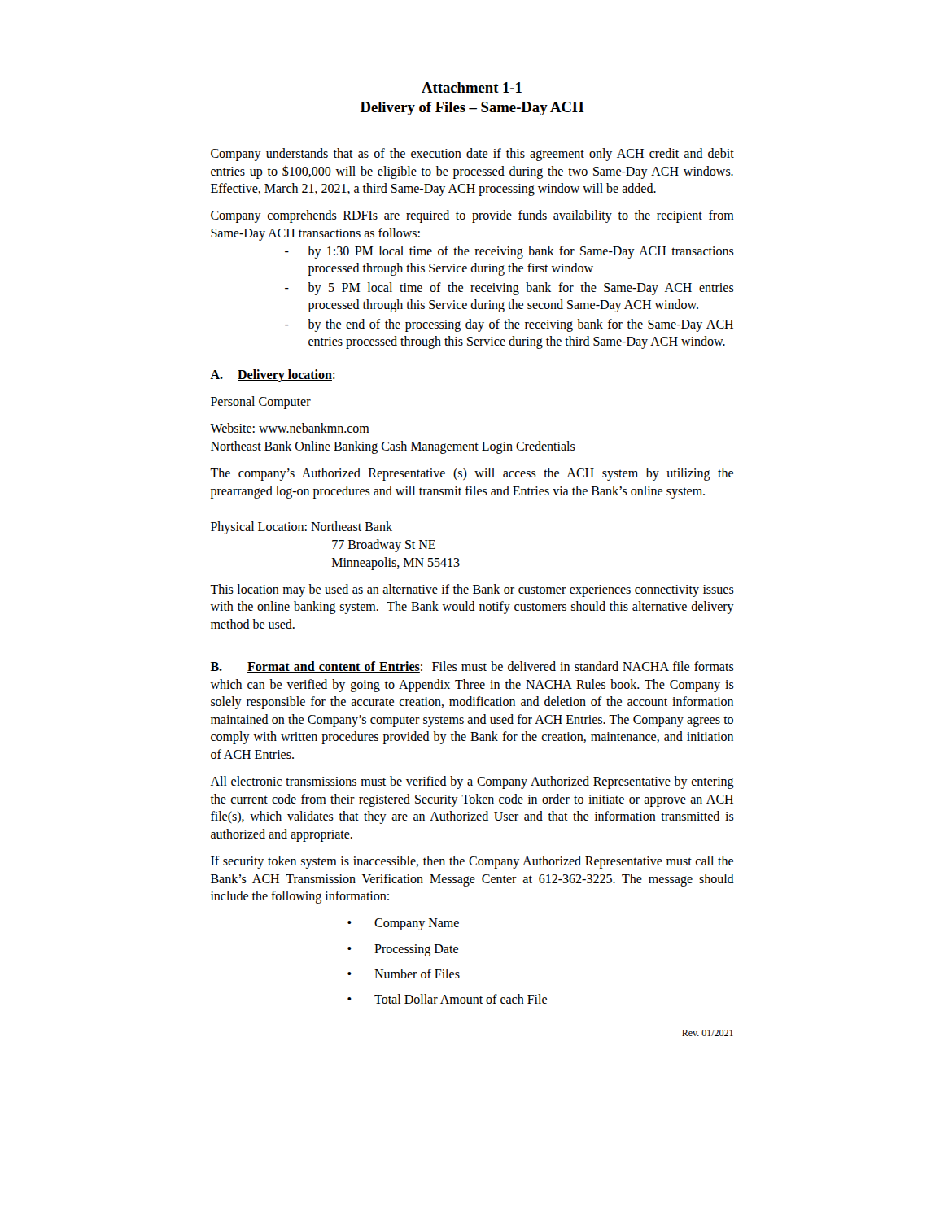Attachment 1-1Delivery of Files – Same-Day ACH
Company understands that as of the execution date if this agreement only ACH credit and debit entries up to $100,000 will be eligible to be processed during the two Same-Day ACH windows. Effective, March 21, 2021, a third Same-Day ACH processing window will be added.
Company comprehends RDFIs are required to provide funds availability to the recipient from Same-Day ACH transactions as follows:
by 1:30 PM local time of the receiving bank for Same-Day ACH transactions processed through this Service during the first window
by 5 PM local time of the receiving bank for the Same-Day ACH entries processed through this Service during the second Same-Day ACH window.
by the end of the processing day of the receiving bank for the Same-Day ACH entries processed through this Service during the third Same-Day ACH window.
A. Delivery location:
Personal Computer
Website: www.nebankmn.com
Northeast Bank Online Banking Cash Management Login Credentials
The company’s Authorized Representative (s) will access the ACH system by utilizing the prearranged log-on procedures and will transmit files and Entries via the Bank’s online system.
Physical Location: Northeast Bank
77 Broadway St NE
Minneapolis, MN 55413
This location may be used as an alternative if the Bank or customer experiences connectivity issues with the online banking system. The Bank would notify customers should this alternative delivery method be used.
B. Format and content of Entries: Files must be delivered in standard NACHA file formats which can be verified by going to Appendix Three in the NACHA Rules book. The Company is solely responsible for the accurate creation, modification and deletion of the account information maintained on the Company’s computer systems and used for ACH Entries. The Company agrees to comply with written procedures provided by the Bank for the creation, maintenance, and initiation of ACH Entries.
All electronic transmissions must be verified by a Company Authorized Representative by entering the current code from their registered Security Token code in order to initiate or approve an ACH file(s), which validates that they are an Authorized User and that the information transmitted is authorized and appropriate.
If security token system is inaccessible, then the Company Authorized Representative must call the Bank’s ACH Transmission Verification Message Center at 612-362-3225. The message should include the following information:
Company Name
Processing Date
Number of Files
Total Dollar Amount of each File
Rev. 01/2021